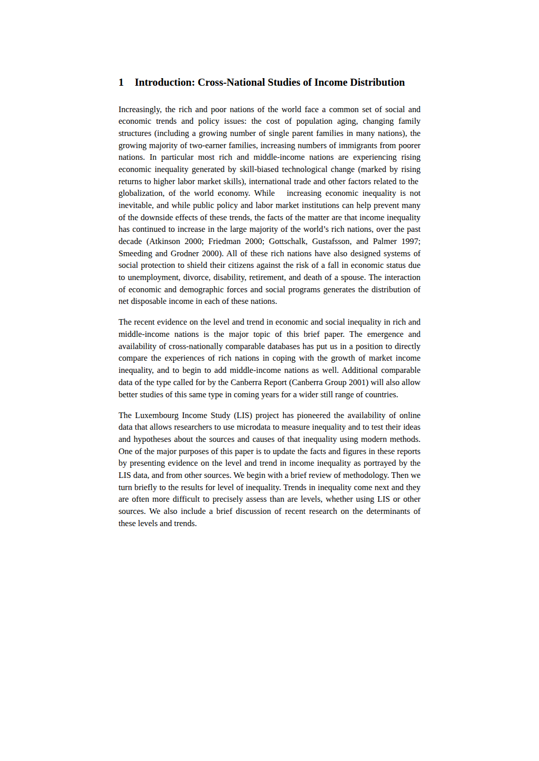1 Introduction: Cross-National Studies of Income Distribution
Increasingly, the rich and poor nations of the world face a common set of social and economic trends and policy issues: the cost of population aging, changing family structures (including a growing number of single parent families in many nations), the growing majority of two-earner families, increasing numbers of immigrants from poorer nations. In particular most rich and middle-income nations are experiencing rising economic inequality generated by skill-biased technological change (marked by rising returns to higher labor market skills), international trade and other factors related to the globalization, of the world economy. While increasing economic inequality is not inevitable, and while public policy and labor market institutions can help prevent many of the downside effects of these trends, the facts of the matter are that income inequality has continued to increase in the large majority of the world’s rich nations, over the past decade (Atkinson 2000; Friedman 2000; Gottschalk, Gustafsson, and Palmer 1997; Smeeding and Grodner 2000). All of these rich nations have also designed systems of social protection to shield their citizens against the risk of a fall in economic status due to unemployment, divorce, disability, retirement, and death of a spouse. The interaction of economic and demographic forces and social programs generates the distribution of net disposable income in each of these nations.
The recent evidence on the level and trend in economic and social inequality in rich and middle-income nations is the major topic of this brief paper. The emergence and availability of cross-nationally comparable databases has put us in a position to directly compare the experiences of rich nations in coping with the growth of market income inequality, and to begin to add middle-income nations as well. Additional comparable data of the type called for by the Canberra Report (Canberra Group 2001) will also allow better studies of this same type in coming years for a wider still range of countries.
The Luxembourg Income Study (LIS) project has pioneered the availability of online data that allows researchers to use microdata to measure inequality and to test their ideas and hypotheses about the sources and causes of that inequality using modern methods. One of the major purposes of this paper is to update the facts and figures in these reports by presenting evidence on the level and trend in income inequality as portrayed by the LIS data, and from other sources. We begin with a brief review of methodology. Then we turn briefly to the results for level of inequality. Trends in inequality come next and they are often more difficult to precisely assess than are levels, whether using LIS or other sources. We also include a brief discussion of recent research on the determinants of these levels and trends.